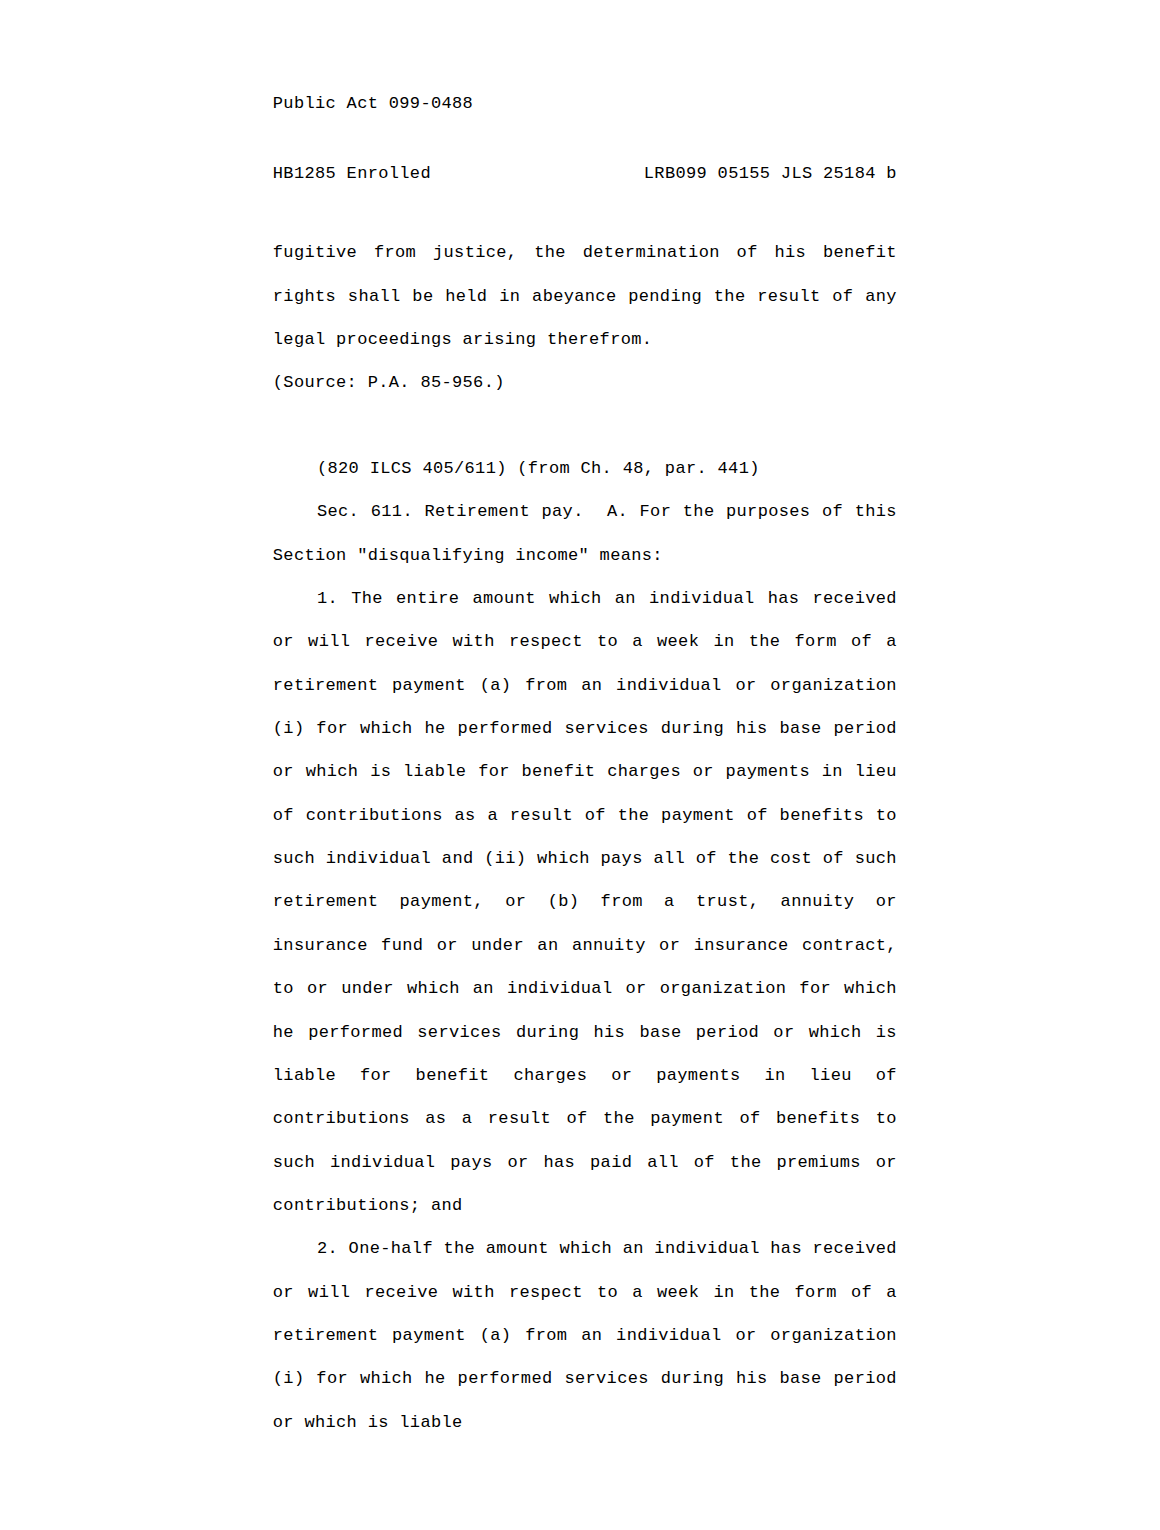Public Act 099-0488
HB1285 Enrolled LRB099 05155 JLS 25184 b
fugitive from justice, the determination of his benefit rights shall be held in abeyance pending the result of any legal proceedings arising therefrom.
(Source: P.A. 85-956.)
(820 ILCS 405/611) (from Ch. 48, par. 441)
Sec. 611. Retirement pay. A. For the purposes of this Section "disqualifying income" means:
1. The entire amount which an individual has received or will receive with respect to a week in the form of a retirement payment (a) from an individual or organization (i) for which he performed services during his base period or which is liable for benefit charges or payments in lieu of contributions as a result of the payment of benefits to such individual and (ii) which pays all of the cost of such retirement payment, or (b) from a trust, annuity or insurance fund or under an annuity or insurance contract, to or under which an individual or organization for which he performed services during his base period or which is liable for benefit charges or payments in lieu of contributions as a result of the payment of benefits to such individual pays or has paid all of the premiums or contributions; and
2. One-half the amount which an individual has received or will receive with respect to a week in the form of a retirement payment (a) from an individual or organization (i) for which he performed services during his base period or which is liable